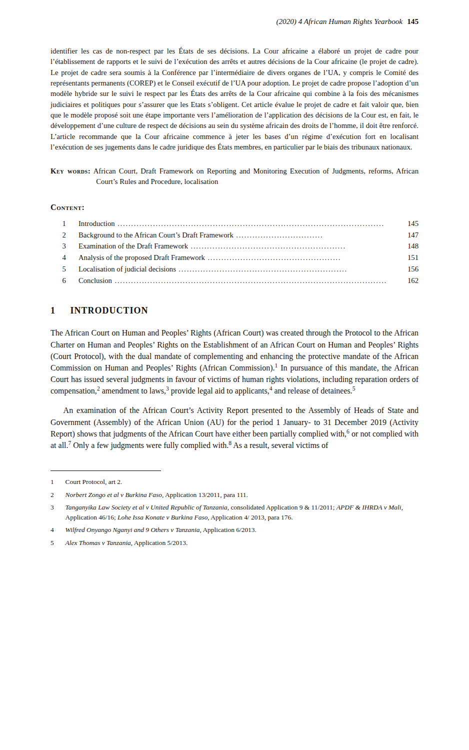(2020) 4 African Human Rights Yearbook 145
identifier les cas de non-respect par les États de ses décisions. La Cour africaine a élaboré un projet de cadre pour l’établissement de rapports et le suivi de l’exécution des arrêts et autres décisions de la Cour africaine (le projet de cadre). Le projet de cadre sera soumis à la Conférence par l’intermédiaire de divers organes de l’UA, y compris le Comité des représentants permanents (COREP) et le Conseil exécutif de l’UA pour adoption. Le projet de cadre propose l’adoption d’un modèle hybride sur le suivi le respect par les États des arrêts de la Cour africaine qui combine à la fois des mécanismes judiciaires et politiques pour s’assurer que les Etats s’obligent. Cet article évalue le projet de cadre et fait valoir que, bien que le modèle proposé soit une étape importante vers l’amélioration de l’application des décisions de la Cour est, en fait, le développement d’une culture de respect de décisions au sein du système africain des droits de l’homme, il doit être renforcé. L’article recommande que la Cour africaine commence à jeter les bases d’un régime d’exécution fort en localisant l’exécution de ses jugements dans le cadre juridique des États membres, en particulier par le biais des tribunaux nationaux.
Key words: African Court, Draft Framework on Reporting and Monitoring Execution of Judgments, reforms, African Court’s Rules and Procedure, localisation
Content:
| 1 | Introduction .................................................................................................. | 145 |
| 2 | Background to the African Court’s Draft Framework ................................ | 147 |
| 3 | Examination of the Draft Framework ......................................................... | 148 |
| 4 | Analysis of the proposed Draft Framework ................................................. | 151 |
| 5 | Localisation of judicial decisions .............................................................. | 156 |
| 6 | Conclusion .................................................................................................... | 162 |
1 INTRODUCTION
The African Court on Human and Peoples’ Rights (African Court) was created through the Protocol to the African Charter on Human and Peoples’ Rights on the Establishment of an African Court on Human and Peoples’ Rights (Court Protocol), with the dual mandate of complementing and enhancing the protective mandate of the African Commission on Human and Peoples’ Rights (African Commission).1 In pursuance of this mandate, the African Court has issued several judgments in favour of victims of human rights violations, including reparation orders of compensation,2 amendment to laws,3 provide legal aid to applicants,4 and release of detainees.5
An examination of the African Court’s Activity Report presented to the Assembly of Heads of State and Government (Assembly) of the African Union (AU) for the period 1 January- to 31 December 2019 (Activity Report) shows that judgments of the African Court have either been partially complied with,6 or not complied with at all.7 Only a few judgments were fully complied with.8 As a result, several victims of
Court Protocol, art 2.
Norbert Zongo et al v Burkina Faso, Application 13/2011, para 111.
Tanganyika Law Society et al v United Republic of Tanzania, consolidated Application 9 & 11/2011; APDF & IHRDA v Mali, Application 46/16; Lohe Issa Konate v Burkina Faso, Application 4/ 2013, para 176.
Wilfred Onyango Nganyi and 9 Others v Tanzania, Application 6/2013.
Alex Thomas v Tanzania, Application 5/2013.